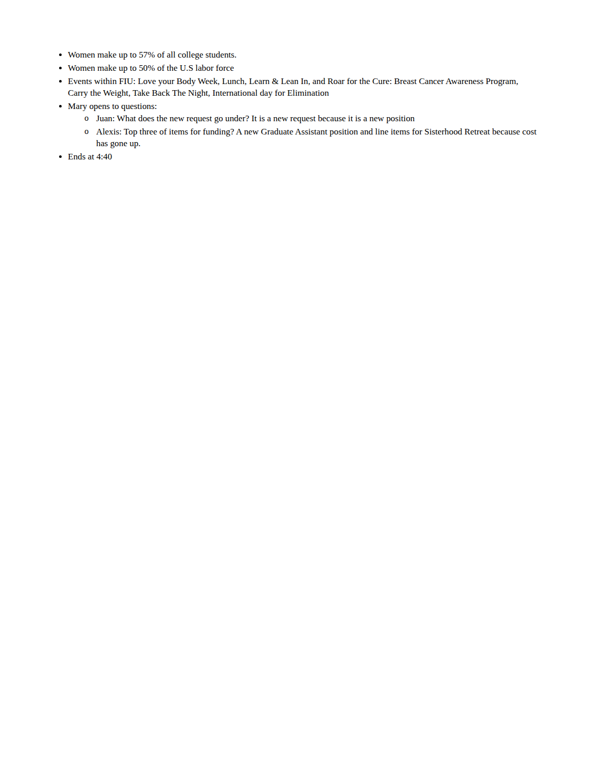Women make up to 57% of all college students.
Women make up to 50% of the U.S labor force
Events within FIU: Love your Body Week, Lunch, Learn & Lean In, and Roar for the Cure: Breast Cancer Awareness Program, Carry the Weight, Take Back The Night, International day for Elimination
Mary opens to questions:
Juan: What does the new request go under? It is a new request because it is a new position
Alexis: Top three of items for funding? A new Graduate Assistant position and line items for Sisterhood Retreat because cost has gone up.
Ends at 4:40